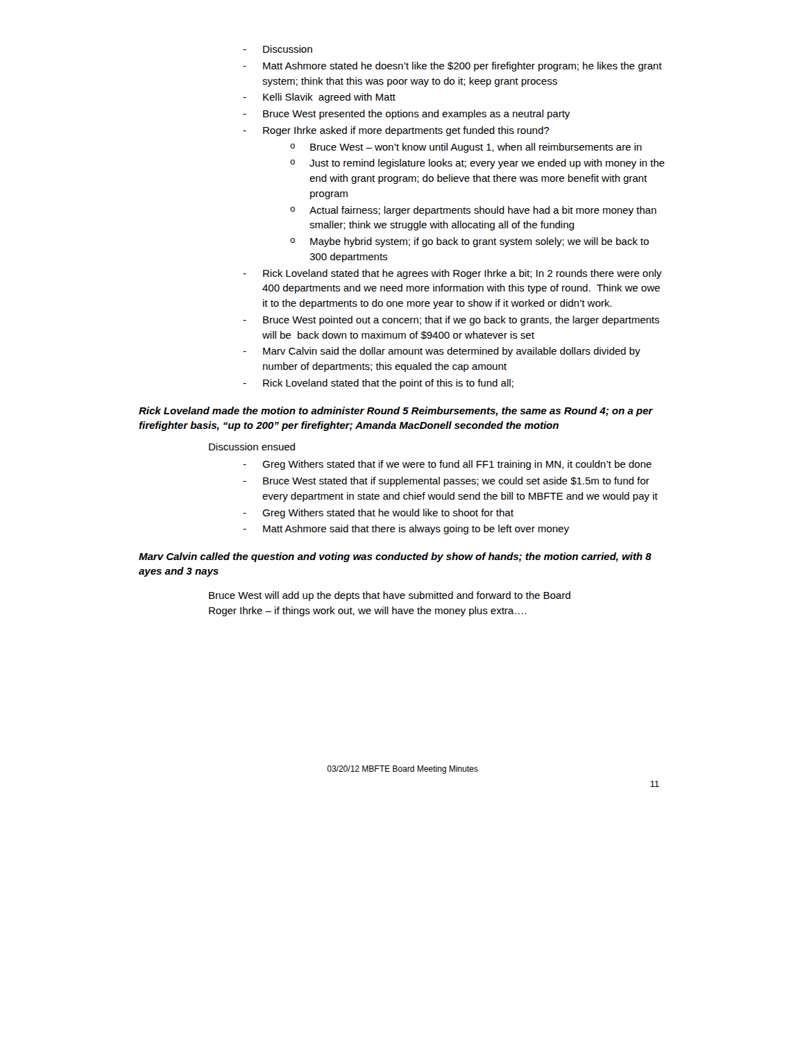Discussion
Matt Ashmore stated he doesn’t like the $200 per firefighter program; he likes the grant system; think that this was poor way to do it; keep grant process
Kelli Slavik agreed with Matt
Bruce West presented the options and examples as a neutral party
Roger Ihrke asked if more departments get funded this round?
Bruce West – won’t know until August 1, when all reimbursements are in
Just to remind legislature looks at; every year we ended up with money in the end with grant program; do believe that there was more benefit with grant program
Actual fairness; larger departments should have had a bit more money than smaller; think we struggle with allocating all of the funding
Maybe hybrid system; if go back to grant system solely; we will be back to 300 departments
Rick Loveland stated that he agrees with Roger Ihrke a bit; In 2 rounds there were only 400 departments and we need more information with this type of round. Think we owe it to the departments to do one more year to show if it worked or didn’t work.
Bruce West pointed out a concern; that if we go back to grants, the larger departments will be back down to maximum of $9400 or whatever is set
Marv Calvin said the dollar amount was determined by available dollars divided by number of departments; this equaled the cap amount
Rick Loveland stated that the point of this is to fund all;
Rick Loveland made the motion to administer Round 5 Reimbursements, the same as Round 4; on a per firefighter basis, “up to 200” per firefighter; Amanda MacDonell seconded the motion
Discussion ensued
Greg Withers stated that if we were to fund all FF1 training in MN, it couldn’t be done
Bruce West stated that if supplemental passes; we could set aside $1.5m to fund for every department in state and chief would send the bill to MBFTE and we would pay it
Greg Withers stated that he would like to shoot for that
Matt Ashmore said that there is always going to be left over money
Marv Calvin called the question and voting was conducted by show of hands; the motion carried, with 8 ayes and 3 nays
Bruce West will add up the depts that have submitted and forward to the Board
Roger Ihrke – if things work out, we will have the money plus extra….
03/20/12 MBFTE Board Meeting Minutes
11